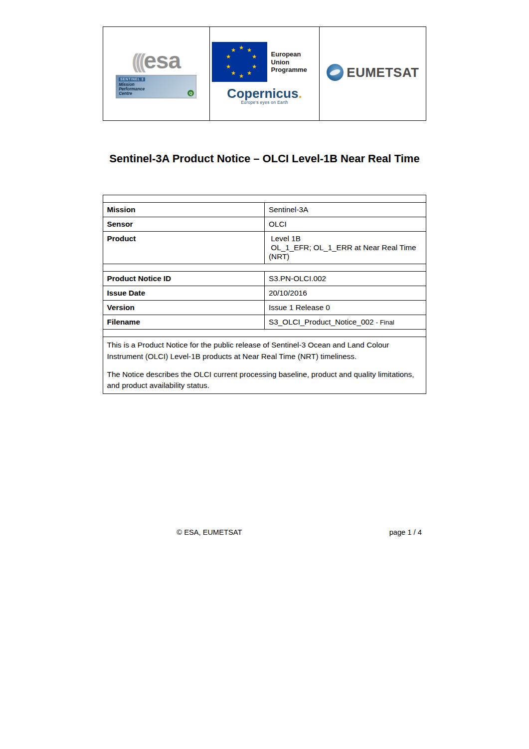| ((( esa SENTINEL 3 Mission Performance Centre Q | ★ ★ ★ ★ ★ ★ ★ ★ ★ ★ European Union Programme Copernicus . Europe's eyes on Earth | EUMETSAT |
Sentinel-3A Product Notice – OLCI Level-1B Near Real Time
| Mission | Sentinel-3A |
| Sensor | OLCI |
| Product | Level 1B OL_1_EFR; OL_1_ERR at Near Real Time (NRT) |
| Product Notice ID | S3.PN-OLCI.002 |
| Issue Date | 20/10/2016 |
| Version | Issue 1 Release 0 |
| Filename | S3_OLCI_Product_Notice_002 - Final |
| This is a Product Notice for the public release of Sentinel-3 Ocean and Land Colour Instrument (OLCI) Level-1B products at Near Real Time (NRT) timeliness. The Notice describes the OLCI current processing baseline, product and quality limitations, and product availability status. |
© ESA, EUMETSAT
page 1 / 4